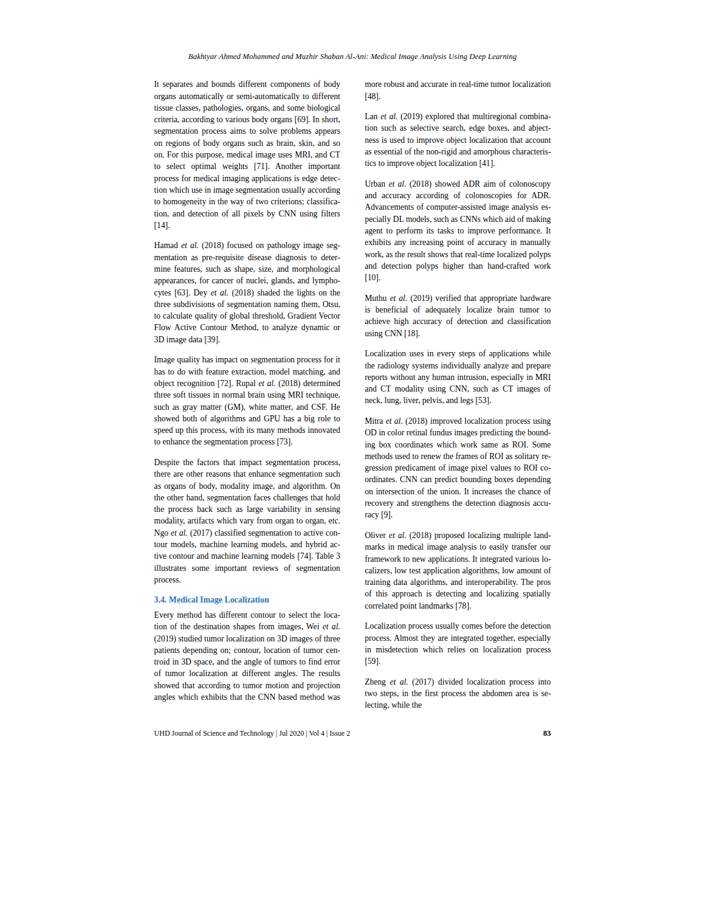Bakhtyar Ahmed Mohammed and Muzhir Shaban Al-Ani: Medical Image Analysis Using Deep Learning
It separates and bounds different components of body organs automatically or semi-automatically to different tissue classes, pathologies, organs, and some biological criteria, according to various body organs [69]. In short, segmentation process aims to solve problems appears on regions of body organs such as brain, skin, and so on. For this purpose, medical image uses MRI, and CT to select optimal weights [71]. Another important process for medical imaging applications is edge detection which use in image segmentation usually according to homogeneity in the way of two criterions; classification, and detection of all pixels by CNN using filters [14].
Hamad et al. (2018) focused on pathology image segmentation as pre-requisite disease diagnosis to determine features, such as shape, size, and morphological appearances, for cancer of nuclei, glands, and lymphocytes [63]. Dey et al. (2018) shaded the lights on the three subdivisions of segmentation naming them, Otsu, to calculate quality of global threshold, Gradient Vector Flow Active Contour Method, to analyze dynamic or 3D image data [39].
Image quality has impact on segmentation process for it has to do with feature extraction, model matching, and object recognition [72]. Rupal et al. (2018) determined three soft tissues in normal brain using MRI technique, such as gray matter (GM), white matter, and CSF. He showed both of algorithms and GPU has a big role to speed up this process, with its many methods innovated to enhance the segmentation process [73].
Despite the factors that impact segmentation process, there are other reasons that enhance segmentation such as organs of body, modality image, and algorithm. On the other hand, segmentation faces challenges that hold the process back such as large variability in sensing modality, artifacts which vary from organ to organ, etc. Ngo et al. (2017) classified segmentation to active contour models, machine learning models, and hybrid active contour and machine learning models [74]. Table 3 illustrates some important reviews of segmentation process.
3.4. Medical Image Localization
Every method has different contour to select the location of the destination shapes from images, Wei et al. (2019) studied tumor localization on 3D images of three patients depending on; contour, location of tumor centroid in 3D space, and the angle of tumors to find error of tumor localization at different angles. The results showed that according to tumor motion and projection angles which exhibits that the CNN based method was more robust and accurate in real-time tumor localization [48].
Lan et al. (2019) explored that multiregional combination such as selective search, edge boxes, and abjectness is used to improve object localization that account as essential of the non-rigid and amorphous characteristics to improve object localization [41].
Urban et al. (2018) showed ADR aim of colonoscopy and accuracy according of colonoscopies for ADR. Advancements of computer-assisted image analysis especially DL models, such as CNNs which aid of making agent to perform its tasks to improve performance. It exhibits any increasing point of accuracy in manually work, as the result shows that real-time localized polyps and detection polyps higher than hand-crafted work [10].
Muthu et al. (2019) verified that appropriate hardware is beneficial of adequately localize brain tumor to achieve high accuracy of detection and classification using CNN [18].
Localization uses in every steps of applications while the radiology systems individually analyze and prepare reports without any human intrusion, especially in MRI and CT modality using CNN, such as CT images of neck, lung, liver, pelvis, and legs [53].
Mitra et al. (2018) improved localization process using OD in color retinal fundus images predicting the bounding box coordinates which work same as ROI. Some methods used to renew the frames of ROI as solitary regression predicament of image pixel values to ROI coordinates. CNN can predict bounding boxes depending on intersection of the union. It increases the chance of recovery and strengthens the detection diagnosis accuracy [9].
Oliver et al. (2018) proposed localizing multiple landmarks in medical image analysis to easily transfer our framework to new applications. It integrated various localizers, low test application algorithms, low amount of training data algorithms, and interoperability. The pros of this approach is detecting and localizing spatially correlated point landmarks [78].
Localization process usually comes before the detection process. Almost they are integrated together, especially in misdetection which relies on localization process [59].
Zheng et al. (2017) divided localization process into two steps, in the first process the abdomen area is selecting, while the
UHD Journal of Science and Technology | Jul 2020 | Vol 4 | Issue 2
83